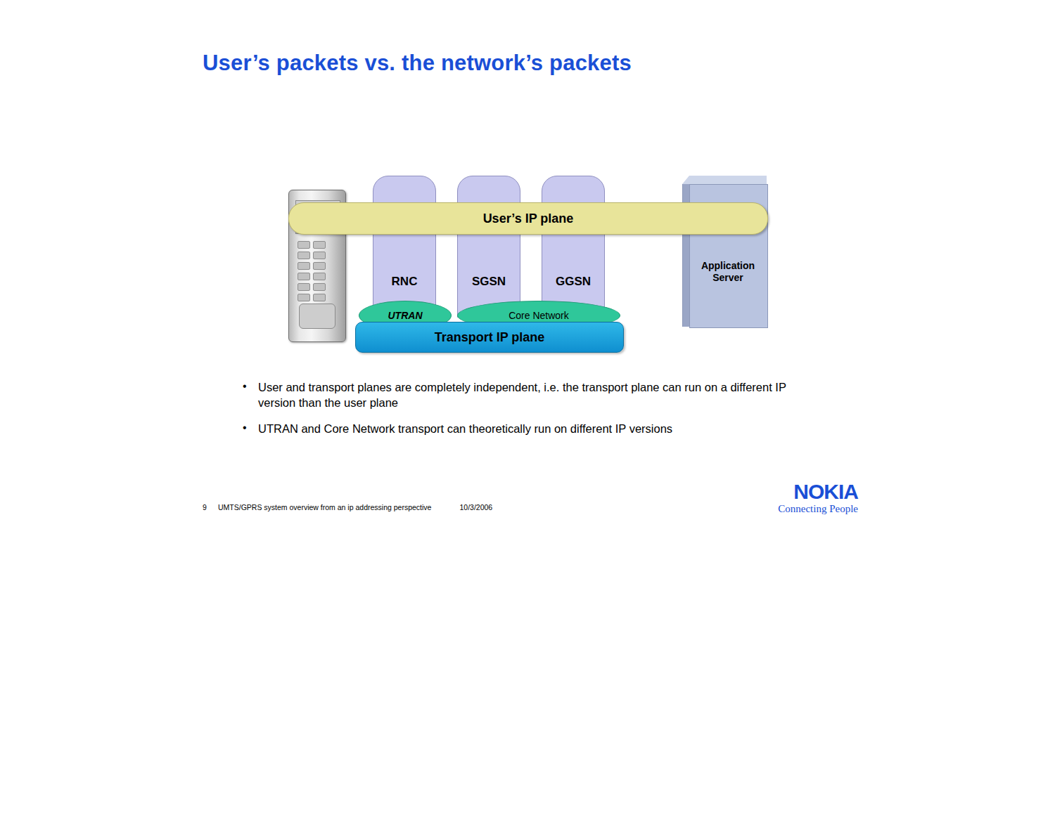User’s packets vs. the network’s packets
NOKIANseries
RNC
SGSN
GGSN
Application
Server
User’s IP plane
UTRAN
Core Network
Transport IP plane
User and transport planes are completely independent, i.e. the transport plane can run on a different IP version than the user plane
UTRAN and Core Network transport can theoretically run on different IP versions
9 UMTS/GPRS system overview from an ip addressing perspective10/3/2006
NOKIA
Connecting People